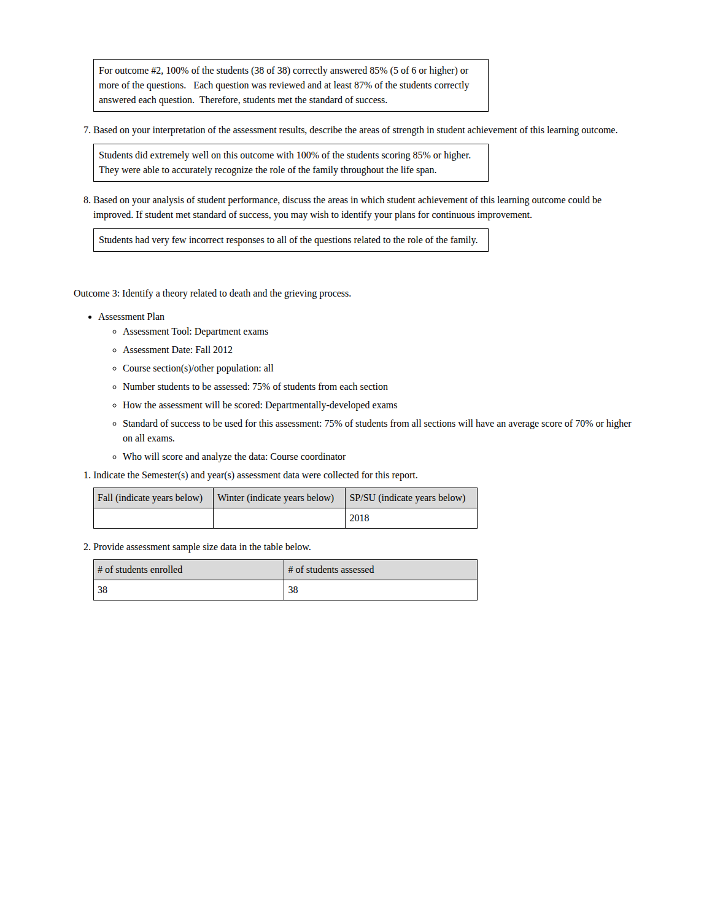For outcome #2, 100% of the students (38 of 38) correctly answered 85% (5 of 6 or higher) or more of the questions. Each question was reviewed and at least 87% of the students correctly answered each question. Therefore, students met the standard of success.
Based on your interpretation of the assessment results, describe the areas of strength in student achievement of this learning outcome.
Students did extremely well on this outcome with 100% of the students scoring 85% or higher. They were able to accurately recognize the role of the family throughout the life span.
Based on your analysis of student performance, discuss the areas in which student achievement of this learning outcome could be improved. If student met standard of success, you may wish to identify your plans for continuous improvement.
Students had very few incorrect responses to all of the questions related to the role of the family.
Outcome 3: Identify a theory related to death and the grieving process.
Assessment Plan
Assessment Tool: Department exams
Assessment Date: Fall 2012
Course section(s)/other population: all
Number students to be assessed: 75% of students from each section
How the assessment will be scored: Departmentally-developed exams
Standard of success to be used for this assessment: 75% of students from all sections will have an average score of 70% or higher on all exams.
Who will score and analyze the data: Course coordinator
Indicate the Semester(s) and year(s) assessment data were collected for this report.
| Fall (indicate years below) | Winter (indicate years below) | SP/SU (indicate years below) |
| --- | --- | --- |
| | | 2018 |
Provide assessment sample size data in the table below.
| # of students enrolled | # of students assessed |
| --- | --- |
| 38 | 38 |